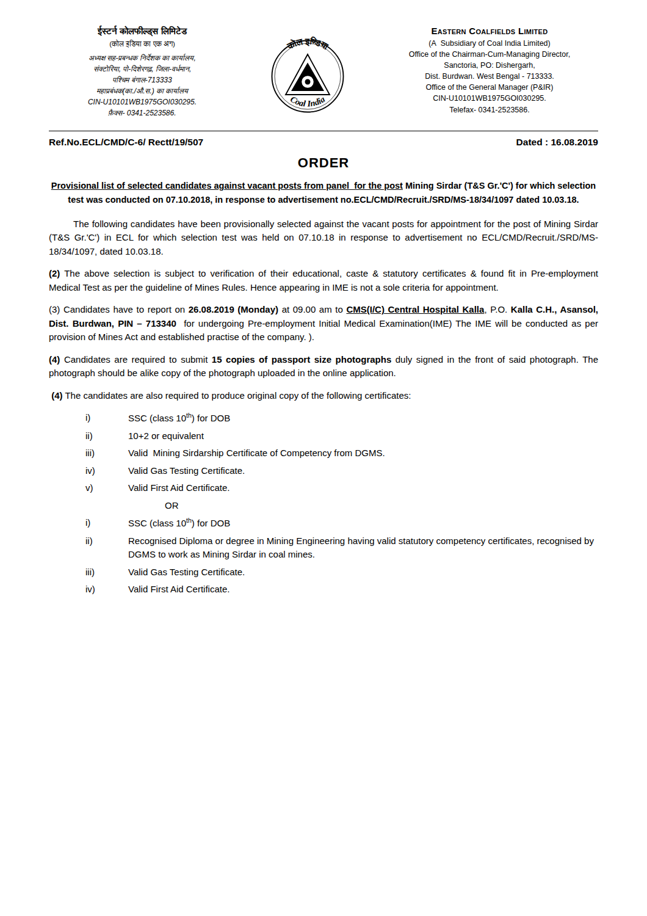ईस्टर्न कोलफील्ड्स लिमिटेड
(कोल इंडिया का एक अंग)
अध्यक्ष सह-प्रबन्धक निर्देशक का कार्यालय,
संक्टोरिया, पो-दिशेरगढ़, जिला-वर्धमान,
पश्चिम बंगाल-713333
महाप्रबंधक(का./औ.स.) का कार्यालय
CIN-U10101WB1975GOI030295.
फ़ैक्स- 0341-2523586.
कोल इण्डिया Coal India
Eastern Coalfields Limited
(A Subsidiary of Coal India Limited)
Office of the Chairman-Cum-Managing Director,
Sanctoria, PO: Dishergarh,
Dist. Burdwan. West Bengal - 713333.
Office of the General Manager (P&IR)
CIN-U10101WB1975GOI030295.
Telefax- 0341-2523586.
Ref.No.ECL/CMD/C-6/ Rectt/19/507 Dated : 16.08.2019
ORDER
Provisional list of selected candidates against vacant posts from panel for the post Mining Sirdar (T&S Gr.'C') for which selection test was conducted on 07.10.2018, in response to advertisement no.ECL/CMD/Recruit./SRD/MS-18/34/1097 dated 10.03.18.
The following candidates have been provisionally selected against the vacant posts for appointment for the post of Mining Sirdar (T&S Gr.'C') in ECL for which selection test was held on 07.10.18 in response to advertisement no ECL/CMD/Recruit./SRD/MS-18/34/1097, dated 10.03.18.
(2) The above selection is subject to verification of their educational, caste & statutory certificates & found fit in Pre-employment Medical Test as per the guideline of Mines Rules. Hence appearing in IME is not a sole criteria for appointment.
(3) Candidates have to report on 26.08.2019 (Monday) at 09.00 am to CMS(I/C) Central Hospital Kalla, P.O. Kalla C.H., Asansol, Dist. Burdwan, PIN – 713340 for undergoing Pre-employment Initial Medical Examination(IME) The IME will be conducted as per provision of Mines Act and established practise of the company. ).
(4) Candidates are required to submit 15 copies of passport size photographs duly signed in the front of said photograph. The photograph should be alike copy of the photograph uploaded in the online application.
(4) The candidates are also required to produce original copy of the following certificates:
i) SSC (class 10th) for DOB
ii) 10+2 or equivalent
iii) Valid Mining Sirdarship Certificate of Competency from DGMS.
iv) Valid Gas Testing Certificate.
v) Valid First Aid Certificate.
OR
i) SSC (class 10th) for DOB
ii) Recognised Diploma or degree in Mining Engineering having valid statutory competency certificates, recognised by DGMS to work as Mining Sirdar in coal mines.
iii) Valid Gas Testing Certificate.
iv) Valid First Aid Certificate.